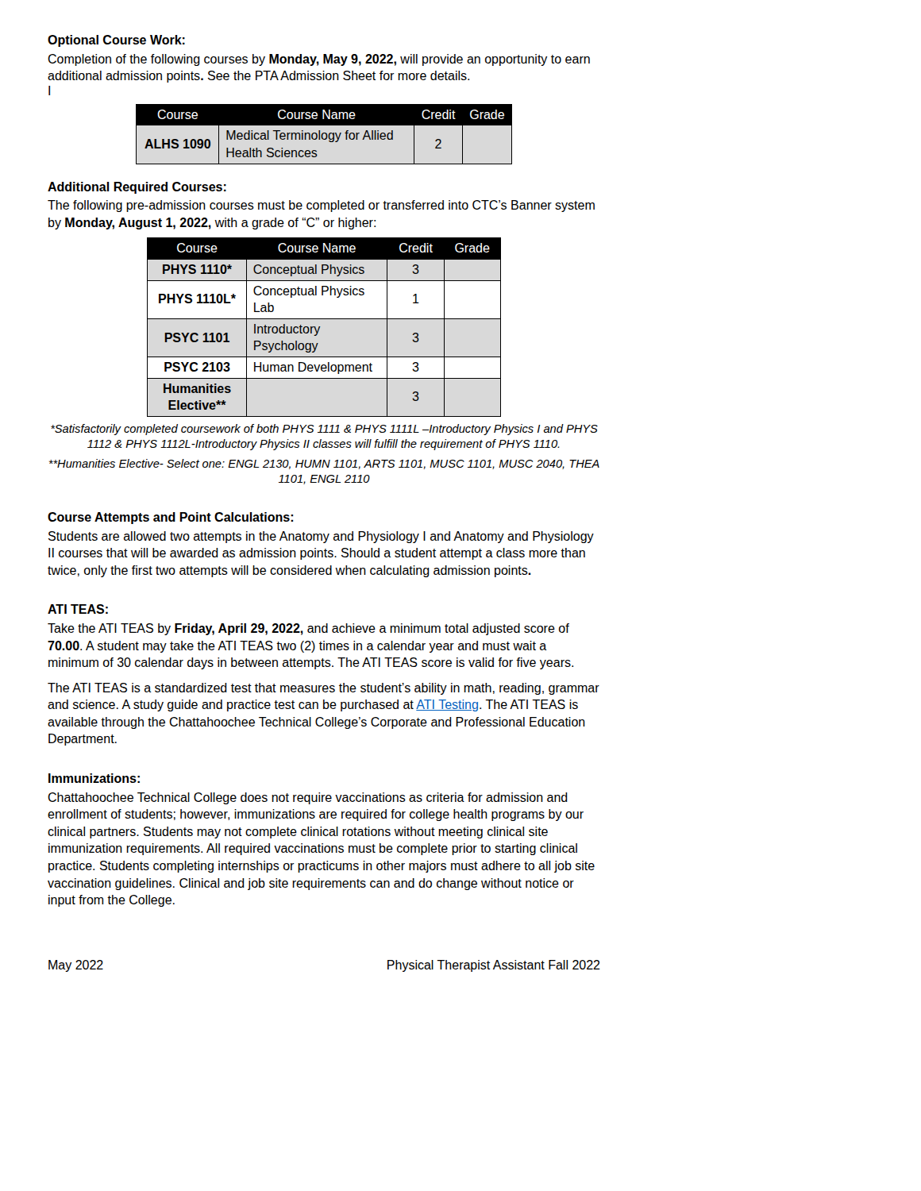Optional Course Work:
Completion of the following courses by Monday, May 9, 2022, will provide an opportunity to earn additional admission points. See the PTA Admission Sheet for more details.
I
| Course | Course Name | Credit | Grade |
| --- | --- | --- | --- |
| ALHS 1090 | Medical Terminology for Allied Health Sciences | 2 | |
Additional Required Courses:
The following pre-admission courses must be completed or transferred into CTC’s Banner system by Monday, August 1, 2022, with a grade of “C” or higher:
| Course | Course Name | Credit | Grade |
| --- | --- | --- | --- |
| PHYS 1110* | Conceptual Physics | 3 | |
| PHYS 1110L* | Conceptual Physics Lab | 1 | |
| PSYC 1101 | Introductory Psychology | 3 | |
| PSYC 2103 | Human Development | 3 | |
| Humanities Elective** | | 3 | |
*Satisfactorily completed coursework of both PHYS 1111 & PHYS 1111L –Introductory Physics I and PHYS 1112 & PHYS 1112L-Introductory Physics II classes will fulfill the requirement of PHYS 1110.
**Humanities Elective- Select one: ENGL 2130, HUMN 1101, ARTS 1101, MUSC 1101, MUSC 2040, THEA 1101, ENGL 2110
Course Attempts and Point Calculations:
Students are allowed two attempts in the Anatomy and Physiology I and Anatomy and Physiology II courses that will be awarded as admission points. Should a student attempt a class more than twice, only the first two attempts will be considered when calculating admission points.
ATI TEAS:
Take the ATI TEAS by Friday, April 29, 2022, and achieve a minimum total adjusted score of 70.00. A student may take the ATI TEAS two (2) times in a calendar year and must wait a minimum of 30 calendar days in between attempts. The ATI TEAS score is valid for five years.
The ATI TEAS is a standardized test that measures the student’s ability in math, reading, grammar and science. A study guide and practice test can be purchased at ATI Testing. The ATI TEAS is available through the Chattahoochee Technical College’s Corporate and Professional Education Department.
Immunizations:
Chattahoochee Technical College does not require vaccinations as criteria for admission and enrollment of students; however, immunizations are required for college health programs by our clinical partners. Students may not complete clinical rotations without meeting clinical site immunization requirements. All required vaccinations must be complete prior to starting clinical practice. Students completing internships or practicums in other majors must adhere to all job site vaccination guidelines. Clinical and job site requirements can and do change without notice or input from the College.
May 2022 Physical Therapist Assistant Fall 2022